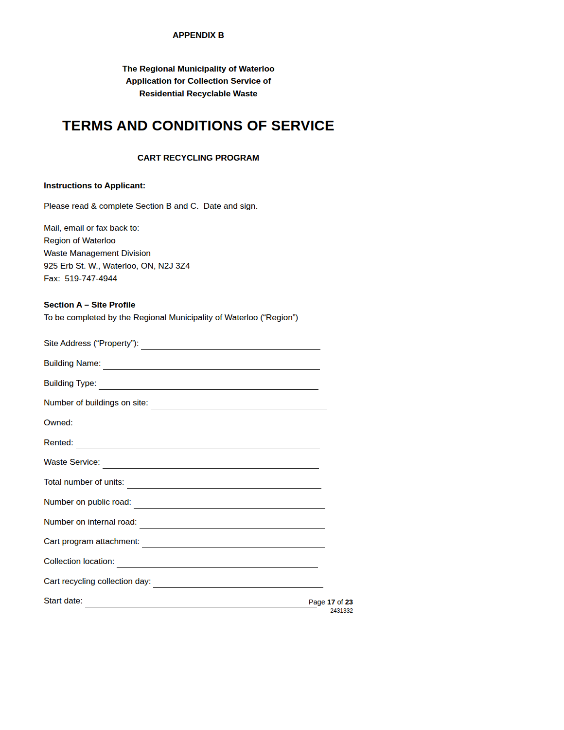APPENDIX B
The Regional Municipality of Waterloo
Application for Collection Service of
Residential Recyclable Waste
TERMS AND CONDITIONS OF SERVICE
CART RECYCLING PROGRAM
Instructions to Applicant:
Please read & complete Section B and C. Date and sign.
Mail, email or fax back to:
Region of Waterloo
Waste Management Division
925 Erb St. W., Waterloo, ON, N2J 3Z4
Fax: 519-747-4944
Section A – Site Profile
To be completed by the Regional Municipality of Waterloo (“Region”)
Site Address (“Property”):
Building Name:
Building Type:
Number of buildings on site:
Owned:
Rented:
Waste Service:
Total number of units:
Number on public road:
Number on internal road:
Cart program attachment:
Collection location:
Cart recycling collection day:
Start date:
Page 17 of 23
2431332